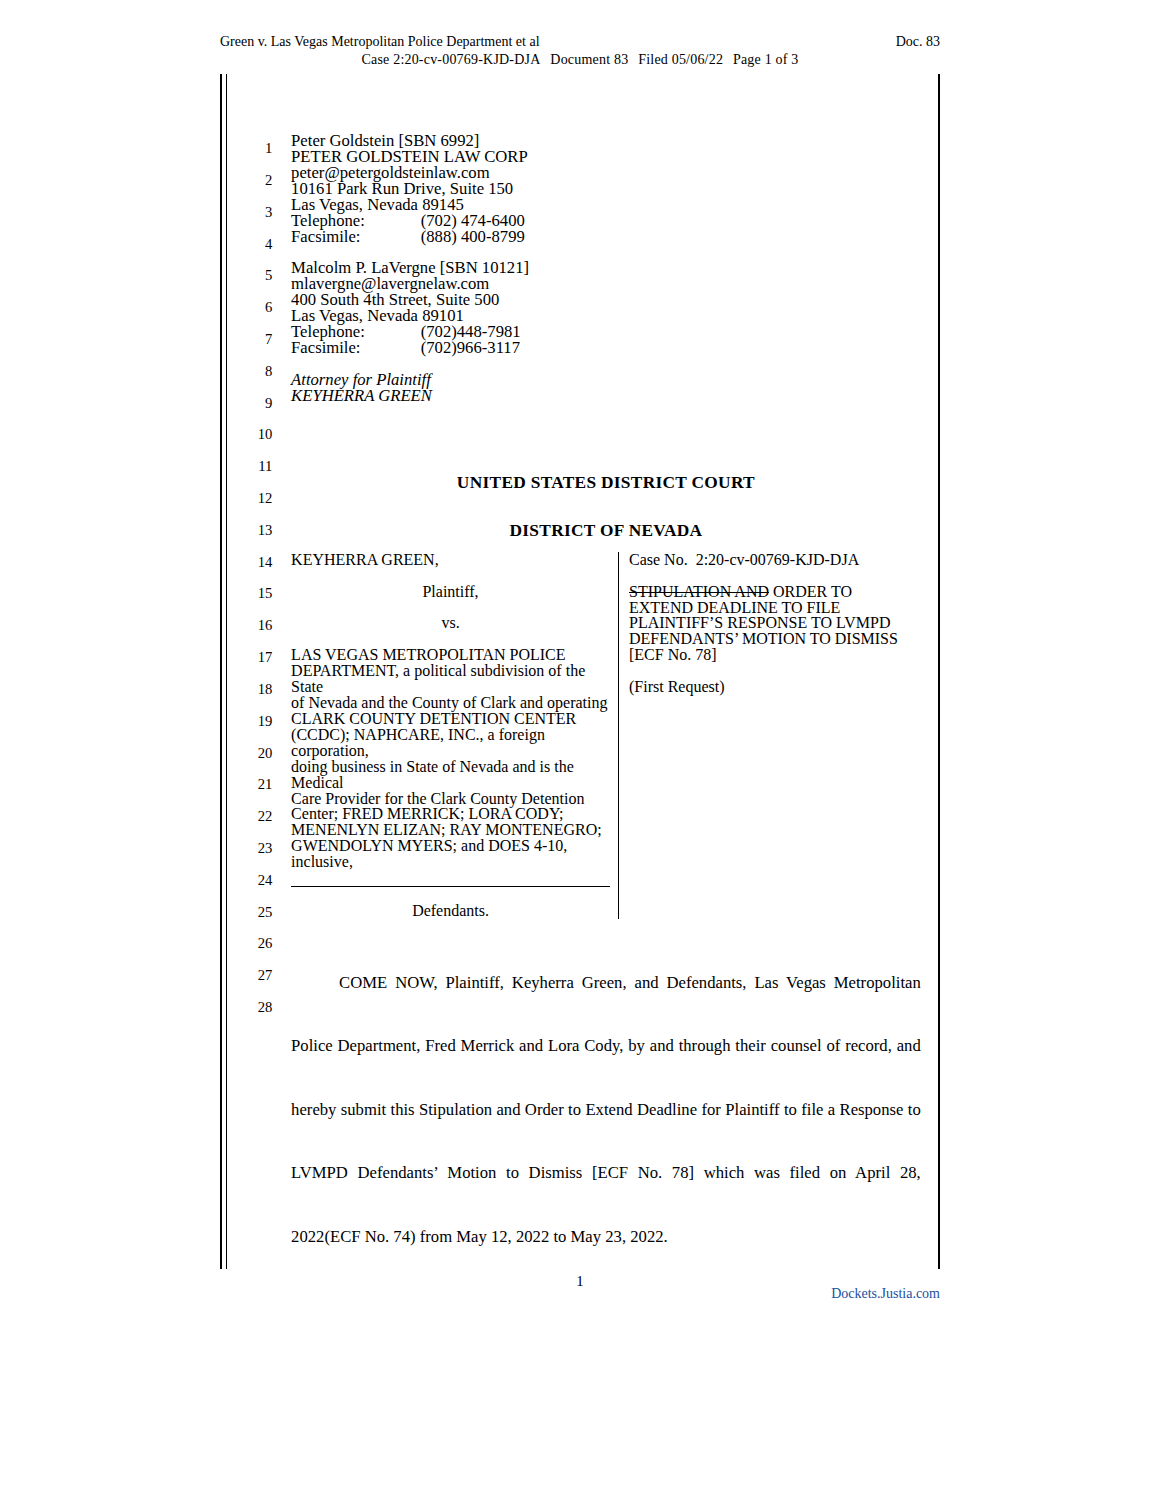Green v. Las Vegas Metropolitan Police Department et al
Doc. 83
Case 2:20-cv-00769-KJD-DJA Document 83 Filed 05/06/22 Page 1 of 3
1
2
3
4
5
6
7
8
9
10
11
12
13
14
15
16
17
18
19
20
21
22
23
24
25
26
27
28
Peter Goldstein [SBN 6992]
PETER GOLDSTEIN LAW CORP
peter@petergoldsteinlaw.com
10161 Park Run Drive, Suite 150
Las Vegas, Nevada 89145
Telephone:(702) 474-6400
Facsimile:(888) 400-8799
Malcolm P. LaVergne [SBN 10121]
mlavergne@lavergnelaw.com
400 South 4th Street, Suite 500
Las Vegas, Nevada 89101
Telephone:(702)448-7981
Facsimile:(702)966-3117
Attorney for Plaintiff
KEYHERRA GREEN
UNITED STATES DISTRICT COURT
DISTRICT OF NEVADA
| KEYHERRA GREEN, Plaintiff, vs. LAS VEGAS METROPOLITAN POLICE DEPARTMENT, a political subdivision of the State of Nevada and the County of Clark and operating CLARK COUNTY DETENTION CENTER (CCDC); NAPHCARE, INC., a foreign corporation, doing business in State of Nevada and is the Medical Care Provider for the Clark County Detention Center; FRED MERRICK; LORA CODY; MENENLYN ELIZAN; RAY MONTENEGRO; GWENDOLYN MYERS; and DOES 4-10, inclusive, Defendants. | Case No. 2:20-cv-00769-KJD-DJA STIPULATION AND ORDER TO EXTEND DEADLINE TO FILE PLAINTIFF’S RESPONSE TO LVMPD DEFENDANTS’ MOTION TO DISMISS [ECF No. 78] (First Request) |
COME NOW, Plaintiff, Keyherra Green, and Defendants, Las Vegas Metropolitan Police Department, Fred Merrick and Lora Cody, by and through their counsel of record, and hereby submit this Stipulation and Order to Extend Deadline for Plaintiff to file a Response to LVMPD Defendants’ Motion to Dismiss [ECF No. 78] which was filed on April 28, 2022(ECF No. 74) from May 12, 2022 to May 23, 2022.
1
Dockets.Justia.com